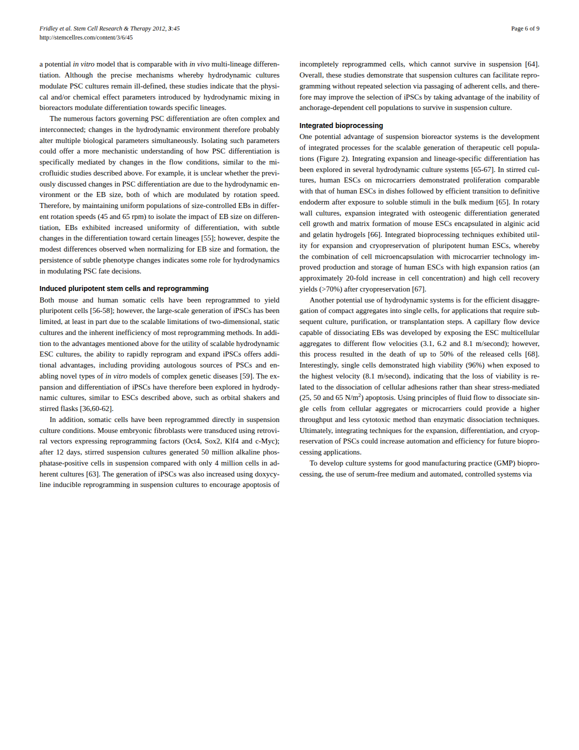Fridley et al. Stem Cell Research & Therapy 2012, 3:45
http://stemcellres.com/content/3/6/45
Page 6 of 9
a potential in vitro model that is comparable with in vivo multi-lineage differentiation. Although the precise mechanisms whereby hydrodynamic cultures modulate PSC cultures remain ill-defined, these studies indicate that the physical and/or chemical effect parameters introduced by hydrodynamic mixing in bioreactors modulate differentiation towards specific lineages.
The numerous factors governing PSC differentiation are often complex and interconnected; changes in the hydrodynamic environment therefore probably alter multiple biological parameters simultaneously. Isolating such parameters could offer a more mechanistic understanding of how PSC differentiation is specifically mediated by changes in the flow conditions, similar to the microfluidic studies described above. For example, it is unclear whether the previously discussed changes in PSC differentiation are due to the hydrodynamic environment or the EB size, both of which are modulated by rotation speed. Therefore, by maintaining uniform populations of size-controlled EBs in different rotation speeds (45 and 65 rpm) to isolate the impact of EB size on differentiation, EBs exhibited increased uniformity of differentiation, with subtle changes in the differentiation toward certain lineages [55]; however, despite the modest differences observed when normalizing for EB size and formation, the persistence of subtle phenotype changes indicates some role for hydrodynamics in modulating PSC fate decisions.
Induced pluripotent stem cells and reprogramming
Both mouse and human somatic cells have been reprogrammed to yield pluripotent cells [56-58]; however, the large-scale generation of iPSCs has been limited, at least in part due to the scalable limitations of two-dimensional, static cultures and the inherent inefficiency of most reprogramming methods. In addition to the advantages mentioned above for the utility of scalable hydrodynamic ESC cultures, the ability to rapidly reprogram and expand iPSCs offers additional advantages, including providing autologous sources of PSCs and enabling novel types of in vitro models of complex genetic diseases [59]. The expansion and differentiation of iPSCs have therefore been explored in hydrodynamic cultures, similar to ESCs described above, such as orbital shakers and stirred flasks [36,60-62].
In addition, somatic cells have been reprogrammed directly in suspension culture conditions. Mouse embryonic fibroblasts were transduced using retroviral vectors expressing reprogramming factors (Oct4, Sox2, Klf4 and c-Myc); after 12 days, stirred suspension cultures generated 50 million alkaline phosphatase-positive cells in suspension compared with only 4 million cells in adherent cultures [63]. The generation of iPSCs was also increased using doxycyline inducible reprogramming in suspension cultures to encourage apoptosis of incompletely reprogrammed cells, which cannot survive in suspension [64]. Overall, these studies demonstrate that suspension cultures can facilitate reprogramming without repeated selection via passaging of adherent cells, and therefore may improve the selection of iPSCs by taking advantage of the inability of anchorage-dependent cell populations to survive in suspension culture.
Integrated bioprocessing
One potential advantage of suspension bioreactor systems is the development of integrated processes for the scalable generation of therapeutic cell populations (Figure 2). Integrating expansion and lineage-specific differentiation has been explored in several hydrodynamic culture systems [65-67]. In stirred cultures, human ESCs on microcarriers demonstrated proliferation comparable with that of human ESCs in dishes followed by efficient transition to definitive endoderm after exposure to soluble stimuli in the bulk medium [65]. In rotary wall cultures, expansion integrated with osteogenic differentiation generated cell growth and matrix formation of mouse ESCs encapsulated in alginic acid and gelatin hydrogels [66]. Integrated bioprocessing techniques exhibited utility for expansion and cryopreservation of pluripotent human ESCs, whereby the combination of cell microencapsulation with microcarrier technology improved production and storage of human ESCs with high expansion ratios (an approximately 20-fold increase in cell concentration) and high cell recovery yields (>70%) after cryopreservation [67].
Another potential use of hydrodynamic systems is for the efficient disaggregation of compact aggregates into single cells, for applications that require subsequent culture, purification, or transplantation steps. A capillary flow device capable of dissociating EBs was developed by exposing the ESC multicellular aggregates to different flow velocities (3.1, 6.2 and 8.1 m/second); however, this process resulted in the death of up to 50% of the released cells [68]. Interestingly, single cells demonstrated high viability (96%) when exposed to the highest velocity (8.1 m/second), indicating that the loss of viability is related to the dissociation of cellular adhesions rather than shear stress-mediated (25, 50 and 65 N/m2) apoptosis. Using principles of fluid flow to dissociate single cells from cellular aggregates or microcarriers could provide a higher throughput and less cytotoxic method than enzymatic dissociation techniques. Ultimately, integrating techniques for the expansion, differentiation, and cryopreservation of PSCs could increase automation and efficiency for future bioprocessing applications.
To develop culture systems for good manufacturing practice (GMP) bioprocessing, the use of serum-free medium and automated, controlled systems via